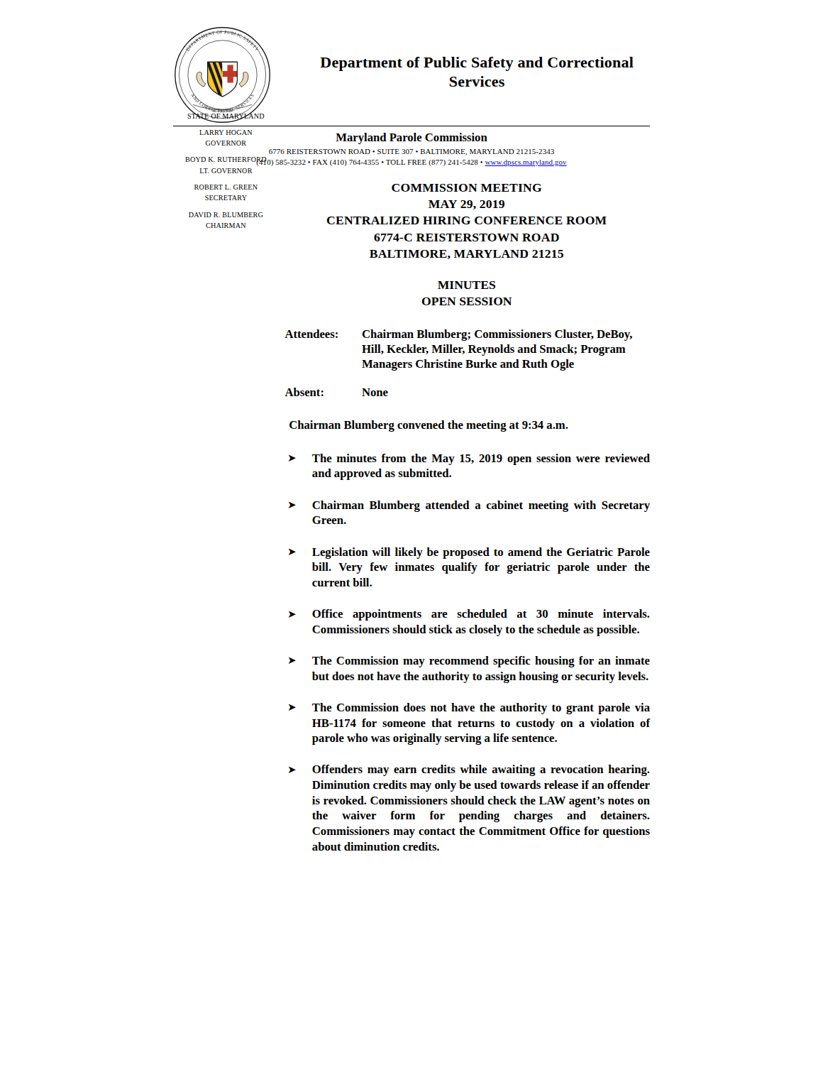DEPARTMENT OF PUBLIC SAFETY AND CORRECTIONAL SERVICES MARYLAND
Department of Public Safety and Correctional Services
Maryland Parole Commission
6776 REISTERSTOWN ROAD • SUITE 307 • BALTIMORE, MARYLAND 21215-2343
(410) 585-3232 • FAX (410) 764-4355 • TOLL FREE (877) 241-5428 • www.dpscs.maryland.gov
STATE OF MARYLAND
LARRY HOGAN GOVERNOR
BOYD K. RUTHERFORD LT. GOVERNOR
ROBERT L. GREEN SECRETARY
DAVID R. BLUMBERG CHAIRMAN
COMMISSION MEETING
MAY 29, 2019
CENTRALIZED HIRING CONFERENCE ROOM
6774-C REISTERSTOWN ROAD
BALTIMORE, MARYLAND 21215
MINUTES
OPEN SESSION
Attendees:
Chairman Blumberg; Commissioners Cluster, DeBoy, Hill, Keckler, Miller, Reynolds and Smack; Program Managers Christine Burke and Ruth Ogle
Absent:
None
Chairman Blumberg convened the meeting at 9:34 a.m.
The minutes from the May 15, 2019 open session were reviewed and approved as submitted.
Chairman Blumberg attended a cabinet meeting with Secretary Green.
Legislation will likely be proposed to amend the Geriatric Parole bill. Very few inmates qualify for geriatric parole under the current bill.
Office appointments are scheduled at 30 minute intervals. Commissioners should stick as closely to the schedule as possible.
The Commission may recommend specific housing for an inmate but does not have the authority to assign housing or security levels.
The Commission does not have the authority to grant parole via HB-1174 for someone that returns to custody on a violation of parole who was originally serving a life sentence.
Offenders may earn credits while awaiting a revocation hearing. Diminution credits may only be used towards release if an offender is revoked. Commissioners should check the LAW agent’s notes on the waiver form for pending charges and detainers. Commissioners may contact the Commitment Office for questions about diminution credits.